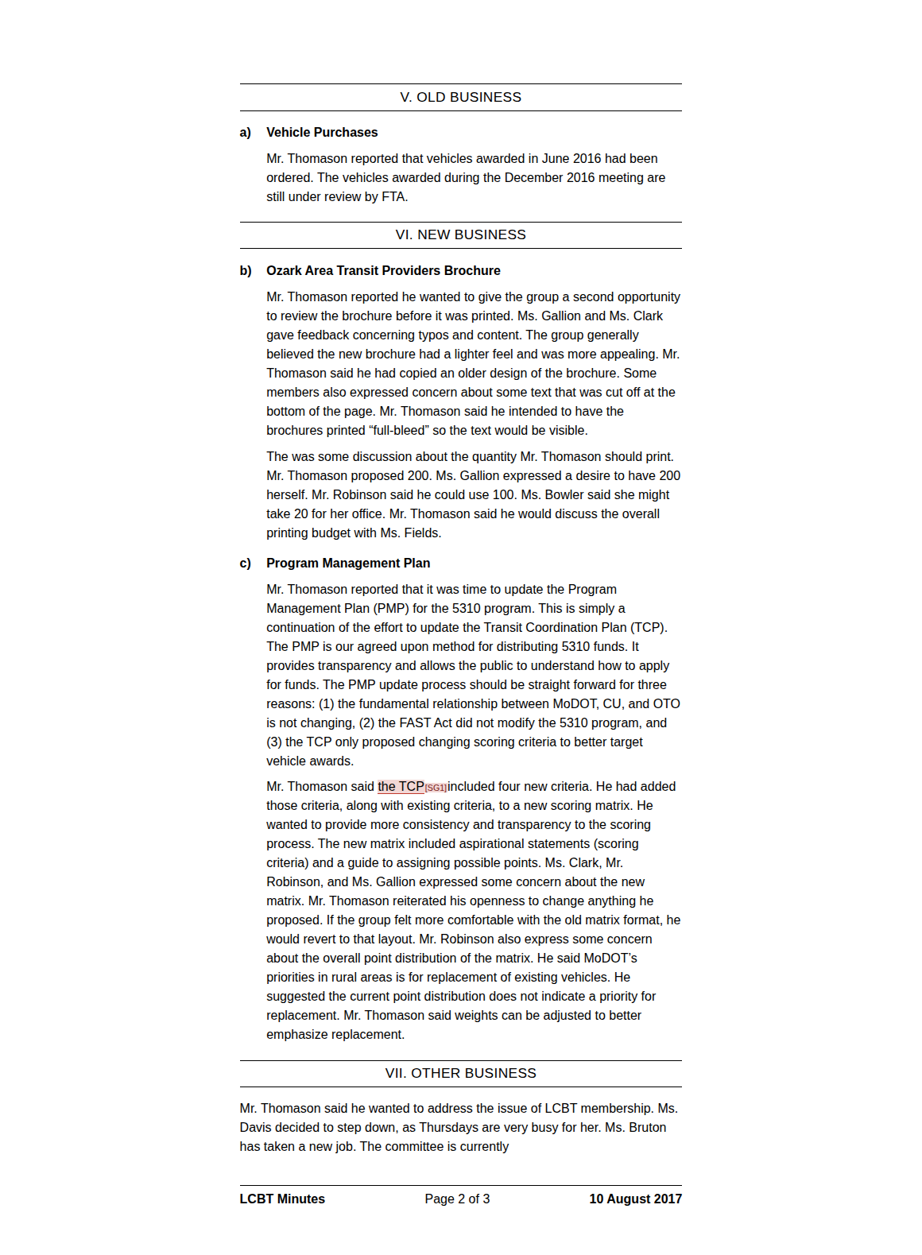V. OLD BUSINESS
a) Vehicle Purchases
Mr. Thomason reported that vehicles awarded in June 2016 had been ordered. The vehicles awarded during the December 2016 meeting are still under review by FTA.
VI. NEW BUSINESS
b) Ozark Area Transit Providers Brochure
Mr. Thomason reported he wanted to give the group a second opportunity to review the brochure before it was printed. Ms. Gallion and Ms. Clark gave feedback concerning typos and content. The group generally believed the new brochure had a lighter feel and was more appealing. Mr. Thomason said he had copied an older design of the brochure. Some members also expressed concern about some text that was cut off at the bottom of the page. Mr. Thomason said he intended to have the brochures printed “full-bleed” so the text would be visible.
The was some discussion about the quantity Mr. Thomason should print. Mr. Thomason proposed 200. Ms. Gallion expressed a desire to have 200 herself. Mr. Robinson said he could use 100. Ms. Bowler said she might take 20 for her office. Mr. Thomason said he would discuss the overall printing budget with Ms. Fields.
c) Program Management Plan
Mr. Thomason reported that it was time to update the Program Management Plan (PMP) for the 5310 program. This is simply a continuation of the effort to update the Transit Coordination Plan (TCP). The PMP is our agreed upon method for distributing 5310 funds. It provides transparency and allows the public to understand how to apply for funds. The PMP update process should be straight forward for three reasons: (1) the fundamental relationship between MoDOT, CU, and OTO is not changing, (2) the FAST Act did not modify the 5310 program, and (3) the TCP only proposed changing scoring criteria to better target vehicle awards.
Mr. Thomason said the TCP[SG1] included four new criteria. He had added those criteria, along with existing criteria, to a new scoring matrix. He wanted to provide more consistency and transparency to the scoring process. The new matrix included aspirational statements (scoring criteria) and a guide to assigning possible points. Ms. Clark, Mr. Robinson, and Ms. Gallion expressed some concern about the new matrix. Mr. Thomason reiterated his openness to change anything he proposed. If the group felt more comfortable with the old matrix format, he would revert to that layout. Mr. Robinson also express some concern about the overall point distribution of the matrix. He said MoDOT’s priorities in rural areas is for replacement of existing vehicles. He suggested the current point distribution does not indicate a priority for replacement. Mr. Thomason said weights can be adjusted to better emphasize replacement.
VII. OTHER BUSINESS
Mr. Thomason said he wanted to address the issue of LCBT membership. Ms. Davis decided to step down, as Thursdays are very busy for her. Ms. Bruton has taken a new job. The committee is currently
LCBT Minutes
Page 2 of 3
10 August 2017